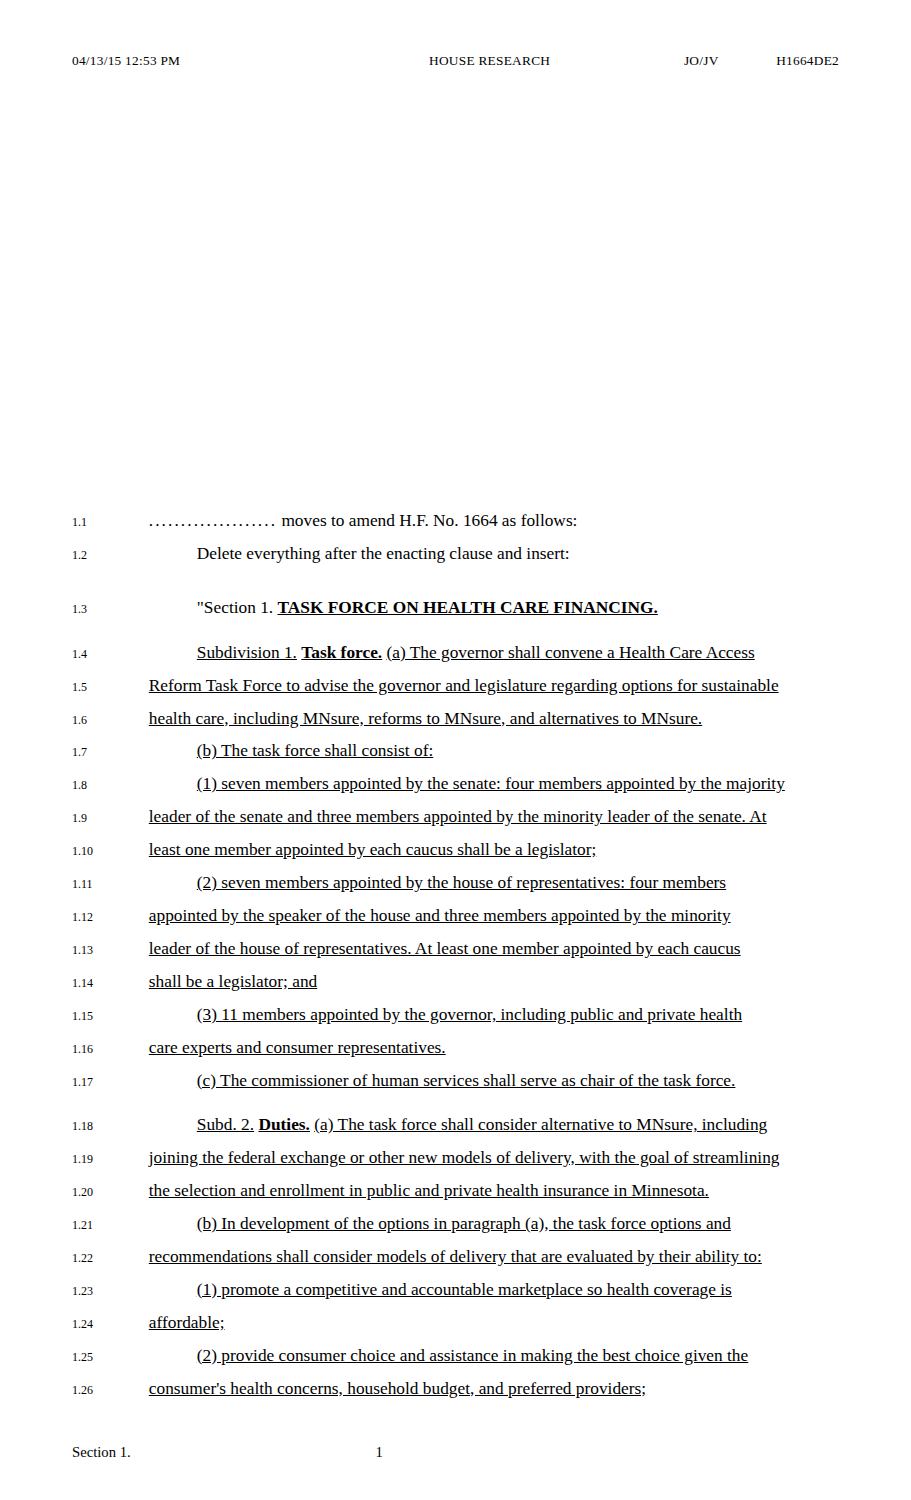04/13/15 12:53 PM HOUSE RESEARCH JO/JV H1664DE2
1.1 .................... moves to amend H.F. No. 1664 as follows:
1.2 Delete everything after the enacting clause and insert:
1.3 "Section 1. TASK FORCE ON HEALTH CARE FINANCING.
1.4 Subdivision 1. Task force. (a) The governor shall convene a Health Care Access
1.5 Reform Task Force to advise the governor and legislature regarding options for sustainable
1.6 health care, including MNsure, reforms to MNsure, and alternatives to MNsure.
1.7 (b) The task force shall consist of:
1.8 (1) seven members appointed by the senate: four members appointed by the majority
1.9 leader of the senate and three members appointed by the minority leader of the senate. At
1.10 least one member appointed by each caucus shall be a legislator;
1.11 (2) seven members appointed by the house of representatives: four members
1.12 appointed by the speaker of the house and three members appointed by the minority
1.13 leader of the house of representatives. At least one member appointed by each caucus
1.14 shall be a legislator; and
1.15 (3) 11 members appointed by the governor, including public and private health
1.16 care experts and consumer representatives.
1.17 (c) The commissioner of human services shall serve as chair of the task force.
1.18 Subd. 2. Duties. (a) The task force shall consider alternative to MNsure, including
1.19 joining the federal exchange or other new models of delivery, with the goal of streamlining
1.20 the selection and enrollment in public and private health insurance in Minnesota.
1.21 (b) In development of the options in paragraph (a), the task force options and
1.22 recommendations shall consider models of delivery that are evaluated by their ability to:
1.23 (1) promote a competitive and accountable marketplace so health coverage is
1.24 affordable;
1.25 (2) provide consumer choice and assistance in making the best choice given the
1.26 consumer's health concerns, household budget, and preferred providers;
Section 1. 1